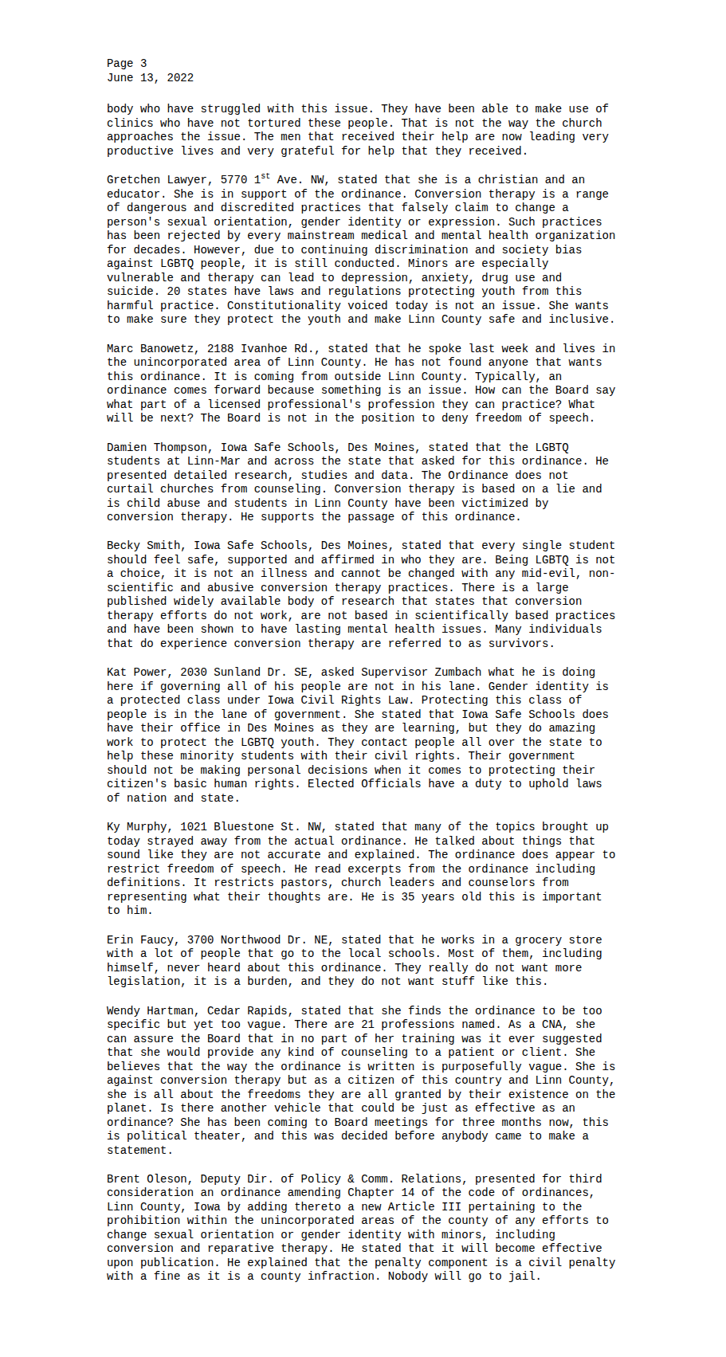Page 3
June 13, 2022
body who have struggled with this issue. They have been able to make use of clinics who have not tortured these people. That is not the way the church approaches the issue. The men that received their help are now leading very productive lives and very grateful for help that they received.
Gretchen Lawyer, 5770 1st Ave. NW, stated that she is a christian and an educator. She is in support of the ordinance. Conversion therapy is a range of dangerous and discredited practices that falsely claim to change a person's sexual orientation, gender identity or expression. Such practices has been rejected by every mainstream medical and mental health organization for decades. However, due to continuing discrimination and society bias against LGBTQ people, it is still conducted. Minors are especially vulnerable and therapy can lead to depression, anxiety, drug use and suicide. 20 states have laws and regulations protecting youth from this harmful practice. Constitutionality voiced today is not an issue. She wants to make sure they protect the youth and make Linn County safe and inclusive.
Marc Banowetz, 2188 Ivanhoe Rd., stated that he spoke last week and lives in the unincorporated area of Linn County. He has not found anyone that wants this ordinance. It is coming from outside Linn County. Typically, an ordinance comes forward because something is an issue. How can the Board say what part of a licensed professional's profession they can practice? What will be next? The Board is not in the position to deny freedom of speech.
Damien Thompson, Iowa Safe Schools, Des Moines, stated that the LGBTQ students at Linn-Mar and across the state that asked for this ordinance. He presented detailed research, studies and data. The Ordinance does not curtail churches from counseling. Conversion therapy is based on a lie and is child abuse and students in Linn County have been victimized by conversion therapy. He supports the passage of this ordinance.
Becky Smith, Iowa Safe Schools, Des Moines, stated that every single student should feel safe, supported and affirmed in who they are. Being LGBTQ is not a choice, it is not an illness and cannot be changed with any mid-evil, non-scientific and abusive conversion therapy practices. There is a large published widely available body of research that states that conversion therapy efforts do not work, are not based in scientifically based practices and have been shown to have lasting mental health issues. Many individuals that do experience conversion therapy are referred to as survivors.
Kat Power, 2030 Sunland Dr. SE, asked Supervisor Zumbach what he is doing here if governing all of his people are not in his lane. Gender identity is a protected class under Iowa Civil Rights Law. Protecting this class of people is in the lane of government. She stated that Iowa Safe Schools does have their office in Des Moines as they are learning, but they do amazing work to protect the LGBTQ youth. They contact people all over the state to help these minority students with their civil rights. Their government should not be making personal decisions when it comes to protecting their citizen's basic human rights. Elected Officials have a duty to uphold laws of nation and state.
Ky Murphy, 1021 Bluestone St. NW, stated that many of the topics brought up today strayed away from the actual ordinance. He talked about things that sound like they are not accurate and explained. The ordinance does appear to restrict freedom of speech. He read excerpts from the ordinance including definitions. It restricts pastors, church leaders and counselors from representing what their thoughts are. He is 35 years old this is important to him.
Erin Faucy, 3700 Northwood Dr. NE, stated that he works in a grocery store with a lot of people that go to the local schools. Most of them, including himself, never heard about this ordinance. They really do not want more legislation, it is a burden, and they do not want stuff like this.
Wendy Hartman, Cedar Rapids, stated that she finds the ordinance to be too specific but yet too vague. There are 21 professions named. As a CNA, she can assure the Board that in no part of her training was it ever suggested that she would provide any kind of counseling to a patient or client. She believes that the way the ordinance is written is purposefully vague. She is against conversion therapy but as a citizen of this country and Linn County, she is all about the freedoms they are all granted by their existence on the planet. Is there another vehicle that could be just as effective as an ordinance? She has been coming to Board meetings for three months now, this is political theater, and this was decided before anybody came to make a statement.
Brent Oleson, Deputy Dir. of Policy & Comm. Relations, presented for third consideration an ordinance amending Chapter 14 of the code of ordinances, Linn County, Iowa by adding thereto a new Article III pertaining to the prohibition within the unincorporated areas of the county of any efforts to change sexual orientation or gender identity with minors, including conversion and reparative therapy. He stated that it will become effective upon publication. He explained that the penalty component is a civil penalty with a fine as it is a county infraction. Nobody will go to jail.